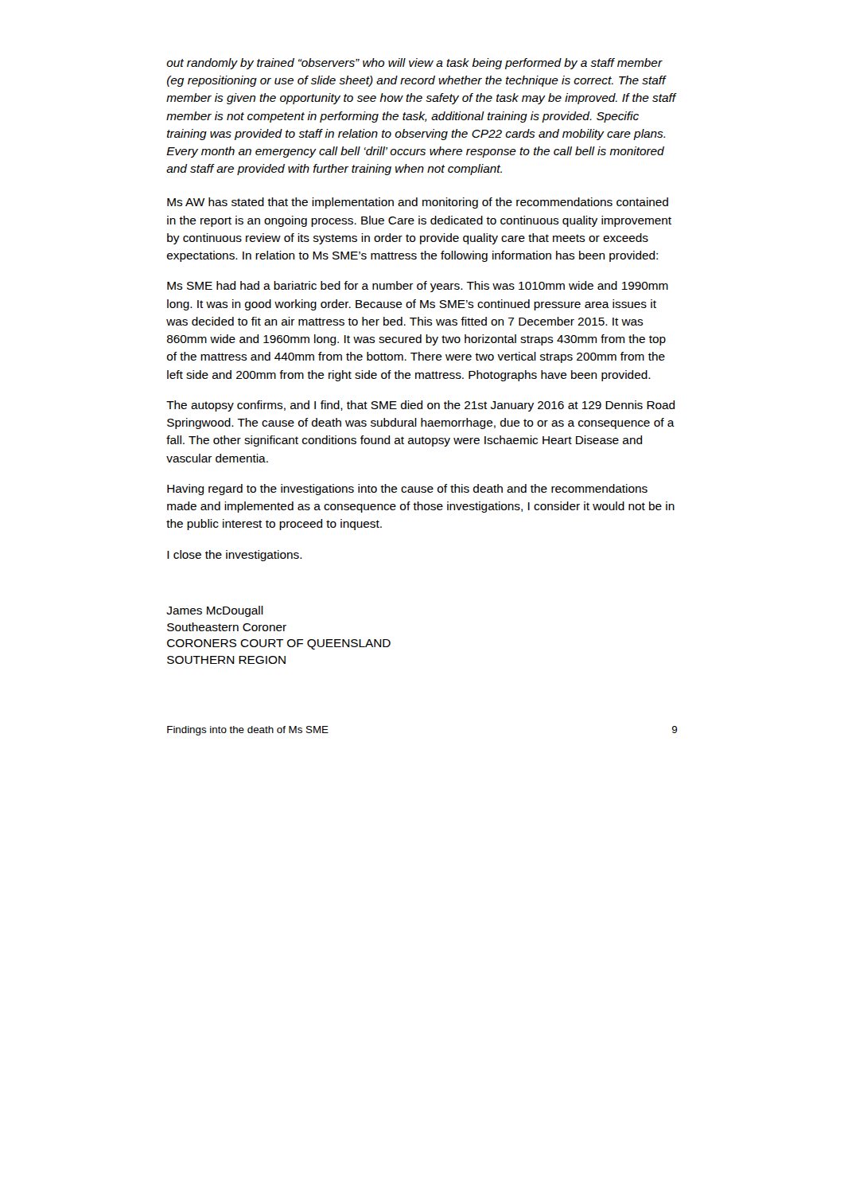out randomly by trained “observers” who will view a task being performed by a staff member (eg repositioning or use of slide sheet) and record whether the technique is correct. The staff member is given the opportunity to see how the safety of the task may be improved. If the staff member is not competent in performing the task, additional training is provided. Specific training was provided to staff in relation to observing the CP22 cards and mobility care plans. Every month an emergency call bell ‘drill’ occurs where response to the call bell is monitored and staff are provided with further training when not compliant.
Ms AW has stated that the implementation and monitoring of the recommendations contained in the report is an ongoing process. Blue Care is dedicated to continuous quality improvement by continuous review of its systems in order to provide quality care that meets or exceeds expectations. In relation to Ms SME’s mattress the following information has been provided:
Ms SME had had a bariatric bed for a number of years. This was 1010mm wide and 1990mm long. It was in good working order. Because of Ms SME’s continued pressure area issues it was decided to fit an air mattress to her bed. This was fitted on 7 December 2015. It was 860mm wide and 1960mm long. It was secured by two horizontal straps 430mm from the top of the mattress and 440mm from the bottom. There were two vertical straps 200mm from the left side and 200mm from the right side of the mattress. Photographs have been provided.
The autopsy confirms, and I find, that SME died on the 21st January 2016 at 129 Dennis Road Springwood. The cause of death was subdural haemorrhage, due to or as a consequence of a fall. The other significant conditions found at autopsy were Ischaemic Heart Disease and vascular dementia.
Having regard to the investigations into the cause of this death and the recommendations made and implemented as a consequence of those investigations, I consider it would not be in the public interest to proceed to inquest.
I close the investigations.
James McDougall
Southeastern Coroner
CORONERS COURT OF QUEENSLAND
SOUTHERN REGION
Findings into the death of Ms SME 9